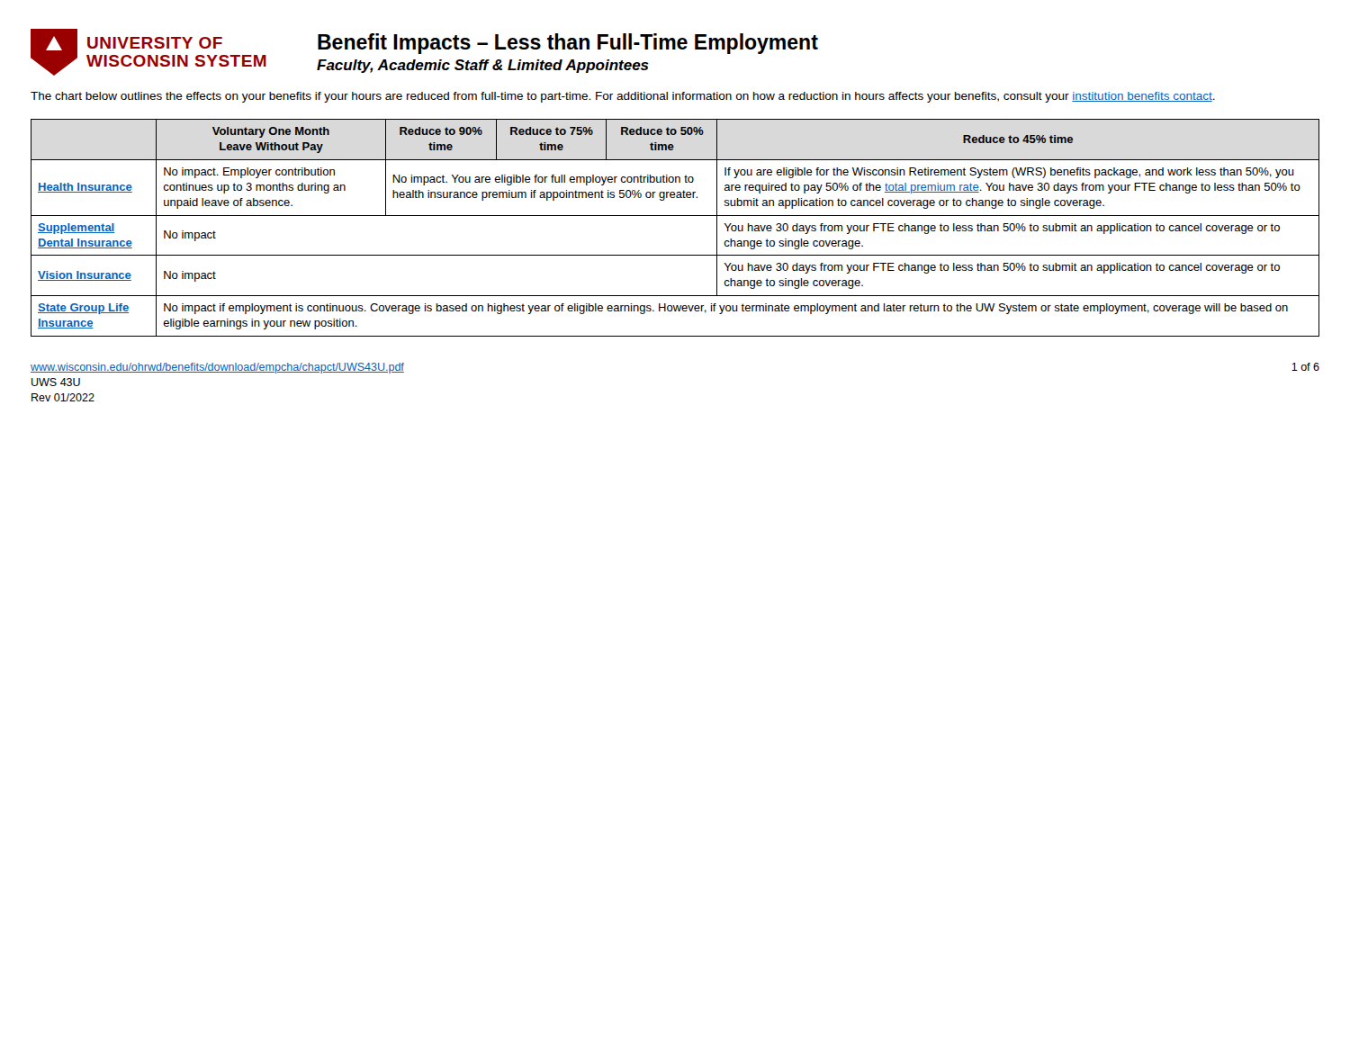UNIVERSITY OF
WISCONSIN SYSTEM
Benefit Impacts – Less than Full-Time Employment
Faculty, Academic Staff & Limited Appointees
The chart below outlines the effects on your benefits if your hours are reduced from full-time to part-time. For additional information on how a reduction in hours affects your benefits, consult your institution benefits contact.
| | Voluntary One Month Leave Without Pay | Reduce to 90% time | Reduce to 75% time | Reduce to 50% time | Reduce to 45% time |
| --- | --- | --- | --- | --- | --- |
| Health Insurance | No impact. Employer contribution continues up to 3 months during an unpaid leave of absence. | No impact. You are eligible for full employer contribution to health insurance premium if appointment is 50% or greater. | If you are eligible for the Wisconsin Retirement System (WRS) benefits package, and work less than 50%, you are required to pay 50% of the total premium rate . You have 30 days from your FTE change to less than 50% to submit an application to cancel coverage or to change to single coverage. |
| Supplemental Dental Insurance | No impact | You have 30 days from your FTE change to less than 50% to submit an application to cancel coverage or to change to single coverage. |
| Vision Insurance | No impact | You have 30 days from your FTE change to less than 50% to submit an application to cancel coverage or to change to single coverage. |
| State Group Life Insurance | No impact if employment is continuous. Coverage is based on highest year of eligible earnings. However, if you terminate employment and later return to the UW System or state employment, coverage will be based on eligible earnings in your new position. |
1 of 6 www.wisconsin.edu/ohrwd/benefits/download/empcha/chapct/UWS43U.pdf
UWS 43U
Rev 01/2022